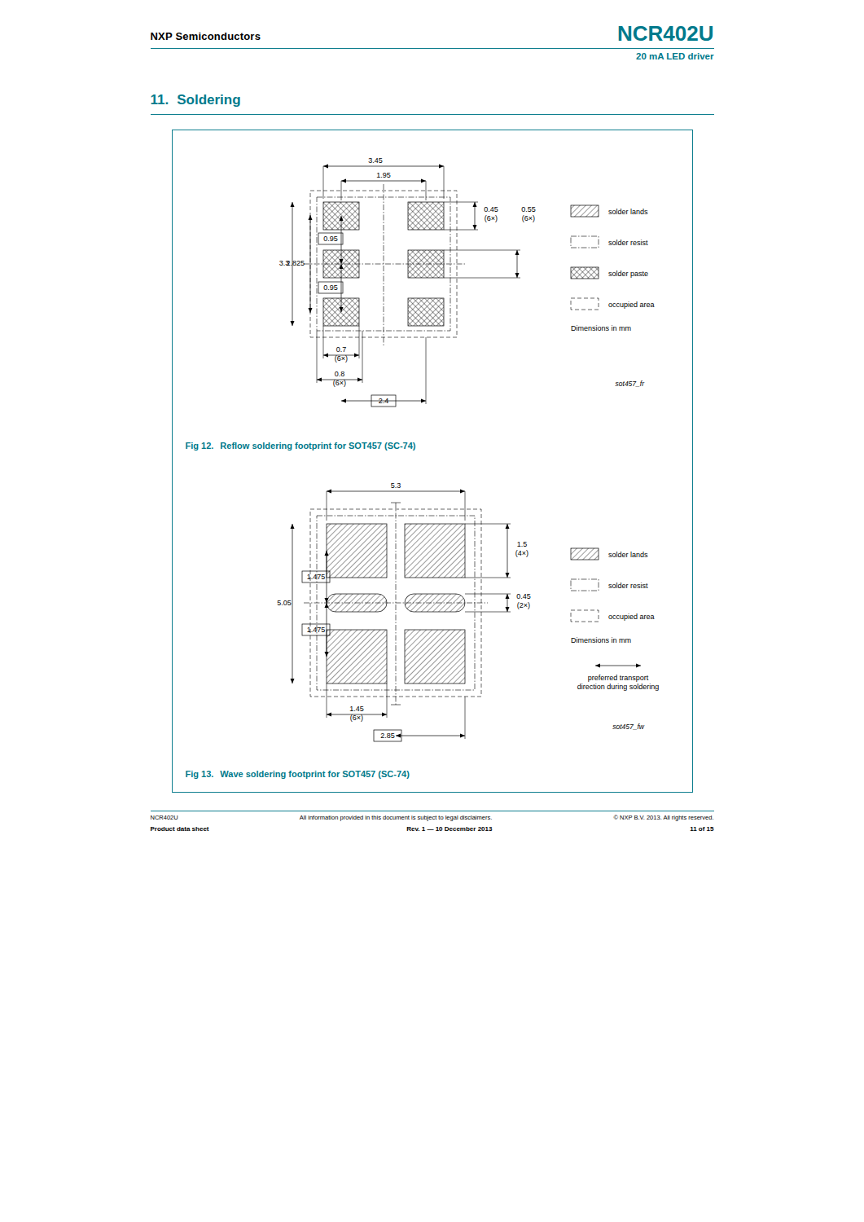NXP Semiconductors
NCR402U
20 mA LED driver
11. Soldering
3.45 1.95 3.3 2.825 0.95 0.95 0.45 (6×) 0.55 (6×) 0.7 (6×) 0.8 (6×) 2.4 solder lands solder resist solder paste occupied area Dimensions in mm sot457_fr
Fig 12. Reflow soldering footprint for SOT457 (SC-74)
5.3 5.05 1.475 1.475 1.5 (4×) 0.45 (2×) 1.45 (6×) 2.85 solder lands solder resist occupied area Dimensions in mm preferred transport direction during soldering sot457_fw
Fig 13. Wave soldering footprint for SOT457 (SC-74)
NCR402U
All information provided in this document is subject to legal disclaimers.
© NXP B.V. 2013. All rights reserved.
Product data sheet
Rev. 1 — 10 December 2013
11 of 15